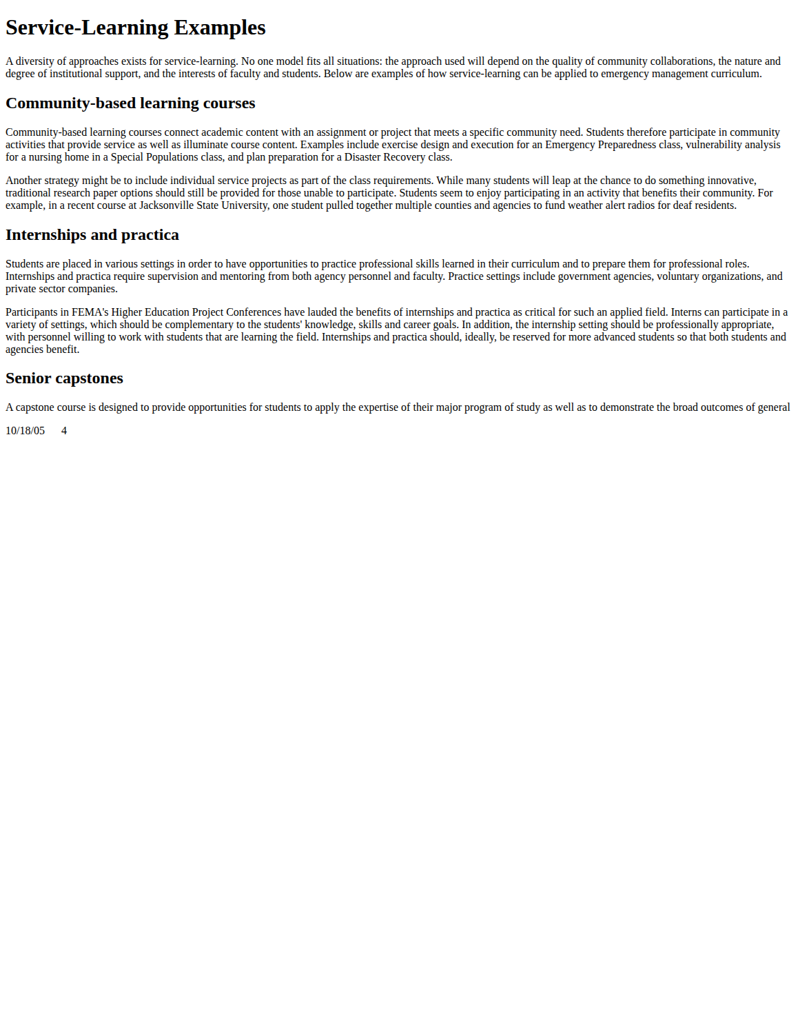Service-Learning Examples
A diversity of approaches exists for service-learning. No one model fits all situations: the approach used will depend on the quality of community collaborations, the nature and degree of institutional support, and the interests of faculty and students. Below are examples of how service-learning can be applied to emergency management curriculum.
Community-based learning courses
Community-based learning courses connect academic content with an assignment or project that meets a specific community need. Students therefore participate in community activities that provide service as well as illuminate course content. Examples include exercise design and execution for an Emergency Preparedness class, vulnerability analysis for a nursing home in a Special Populations class, and plan preparation for a Disaster Recovery class.
Another strategy might be to include individual service projects as part of the class requirements. While many students will leap at the chance to do something innovative, traditional research paper options should still be provided for those unable to participate. Students seem to enjoy participating in an activity that benefits their community. For example, in a recent course at Jacksonville State University, one student pulled together multiple counties and agencies to fund weather alert radios for deaf residents.
Internships and practica
Students are placed in various settings in order to have opportunities to practice professional skills learned in their curriculum and to prepare them for professional roles. Internships and practica require supervision and mentoring from both agency personnel and faculty. Practice settings include government agencies, voluntary organizations, and private sector companies.
Participants in FEMA's Higher Education Project Conferences have lauded the benefits of internships and practica as critical for such an applied field. Interns can participate in a variety of settings, which should be complementary to the students' knowledge, skills and career goals. In addition, the internship setting should be professionally appropriate, with personnel willing to work with students that are learning the field. Internships and practica should, ideally, be reserved for more advanced students so that both students and agencies benefit.
Senior capstones
A capstone course is designed to provide opportunities for students to apply the expertise of their major program of study as well as to demonstrate the broad outcomes of general
10/18/05 4